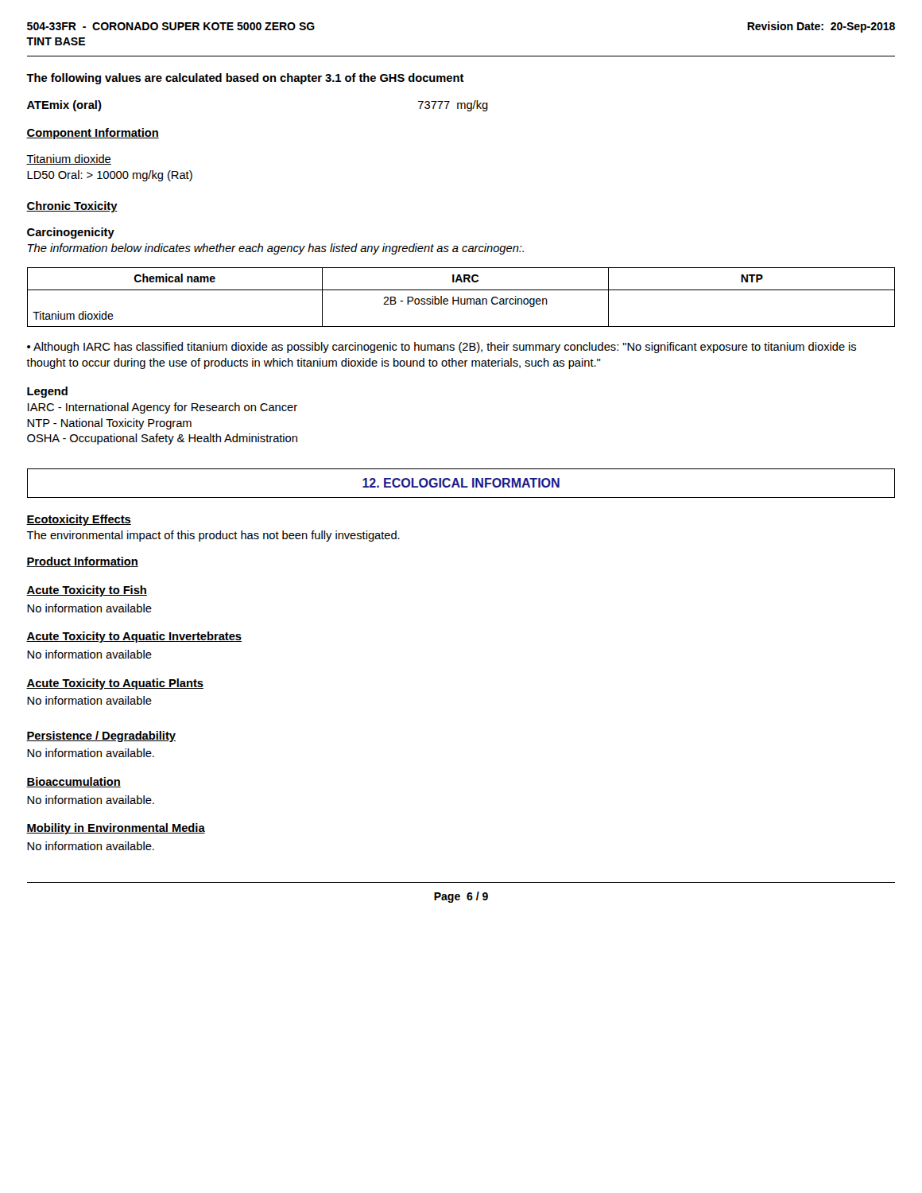504-33FR - CORONADO SUPER KOTE 5000 ZERO SG
TINT BASE
Revision Date: 20-Sep-2018
The following values are calculated based on chapter 3.1 of the GHS document
ATEmix (oral)
73777 mg/kg
Component Information
Titanium dioxide
LD50 Oral: > 10000 mg/kg (Rat)
Chronic Toxicity
Carcinogenicity
The information below indicates whether each agency has listed any ingredient as a carcinogen:.
| Chemical name | IARC | NTP |
| --- | --- | --- |
| Titanium dioxide | 2B - Possible Human Carcinogen | |
• Although IARC has classified titanium dioxide as possibly carcinogenic to humans (2B), their summary concludes: "No significant exposure to titanium dioxide is thought to occur during the use of products in which titanium dioxide is bound to other materials, such as paint."
Legend
IARC - International Agency for Research on Cancer
NTP - National Toxicity Program
OSHA - Occupational Safety & Health Administration
12. ECOLOGICAL INFORMATION
Ecotoxicity Effects
The environmental impact of this product has not been fully investigated.
Product Information
Acute Toxicity to Fish
No information available
Acute Toxicity to Aquatic Invertebrates
No information available
Acute Toxicity to Aquatic Plants
No information available
Persistence / Degradability
No information available.
Bioaccumulation
No information available.
Mobility in Environmental Media
No information available.
Page 6 / 9